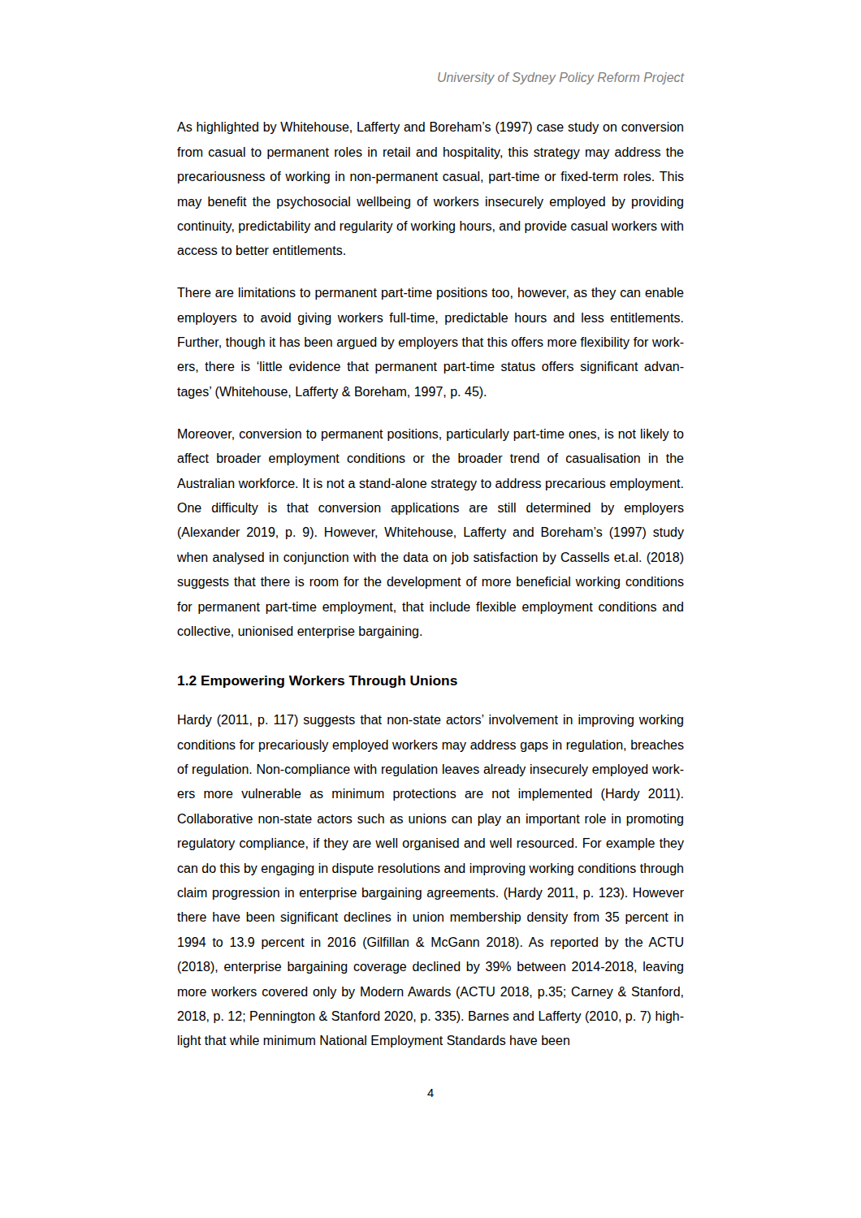University of Sydney Policy Reform Project
As highlighted by Whitehouse, Lafferty and Boreham’s (1997) case study on conversion from casual to permanent roles in retail and hospitality, this strategy may address the precariousness of working in non-permanent casual, part-time or fixed-term roles. This may benefit the psychosocial wellbeing of workers insecurely employed by providing continuity, predictability and regularity of working hours, and provide casual workers with access to better entitlements.
There are limitations to permanent part-time positions too, however, as they can enable employers to avoid giving workers full-time, predictable hours and less entitlements. Further, though it has been argued by employers that this offers more flexibility for workers, there is ‘little evidence that permanent part-time status offers significant advantages’ (Whitehouse, Lafferty & Boreham, 1997, p. 45).
Moreover, conversion to permanent positions, particularly part-time ones, is not likely to affect broader employment conditions or the broader trend of casualisation in the Australian workforce. It is not a stand-alone strategy to address precarious employment. One difficulty is that conversion applications are still determined by employers (Alexander 2019, p. 9). However, Whitehouse, Lafferty and Boreham’s (1997) study when analysed in conjunction with the data on job satisfaction by Cassells et.al. (2018) suggests that there is room for the development of more beneficial working conditions for permanent part-time employment, that include flexible employment conditions and collective, unionised enterprise bargaining.
1.2 Empowering Workers Through Unions
Hardy (2011, p. 117) suggests that non-state actors’ involvement in improving working conditions for precariously employed workers may address gaps in regulation, breaches of regulation. Non-compliance with regulation leaves already insecurely employed workers more vulnerable as minimum protections are not implemented (Hardy 2011). Collaborative non-state actors such as unions can play an important role in promoting regulatory compliance, if they are well organised and well resourced. For example they can do this by engaging in dispute resolutions and improving working conditions through claim progression in enterprise bargaining agreements. (Hardy 2011, p. 123). However there have been significant declines in union membership density from 35 percent in 1994 to 13.9 percent in 2016 (Gilfillan & McGann 2018). As reported by the ACTU (2018), enterprise bargaining coverage declined by 39% between 2014-2018, leaving more workers covered only by Modern Awards (ACTU 2018, p.35; Carney & Stanford, 2018, p. 12; Pennington & Stanford 2020, p. 335). Barnes and Lafferty (2010, p. 7) highlight that while minimum National Employment Standards have been
4